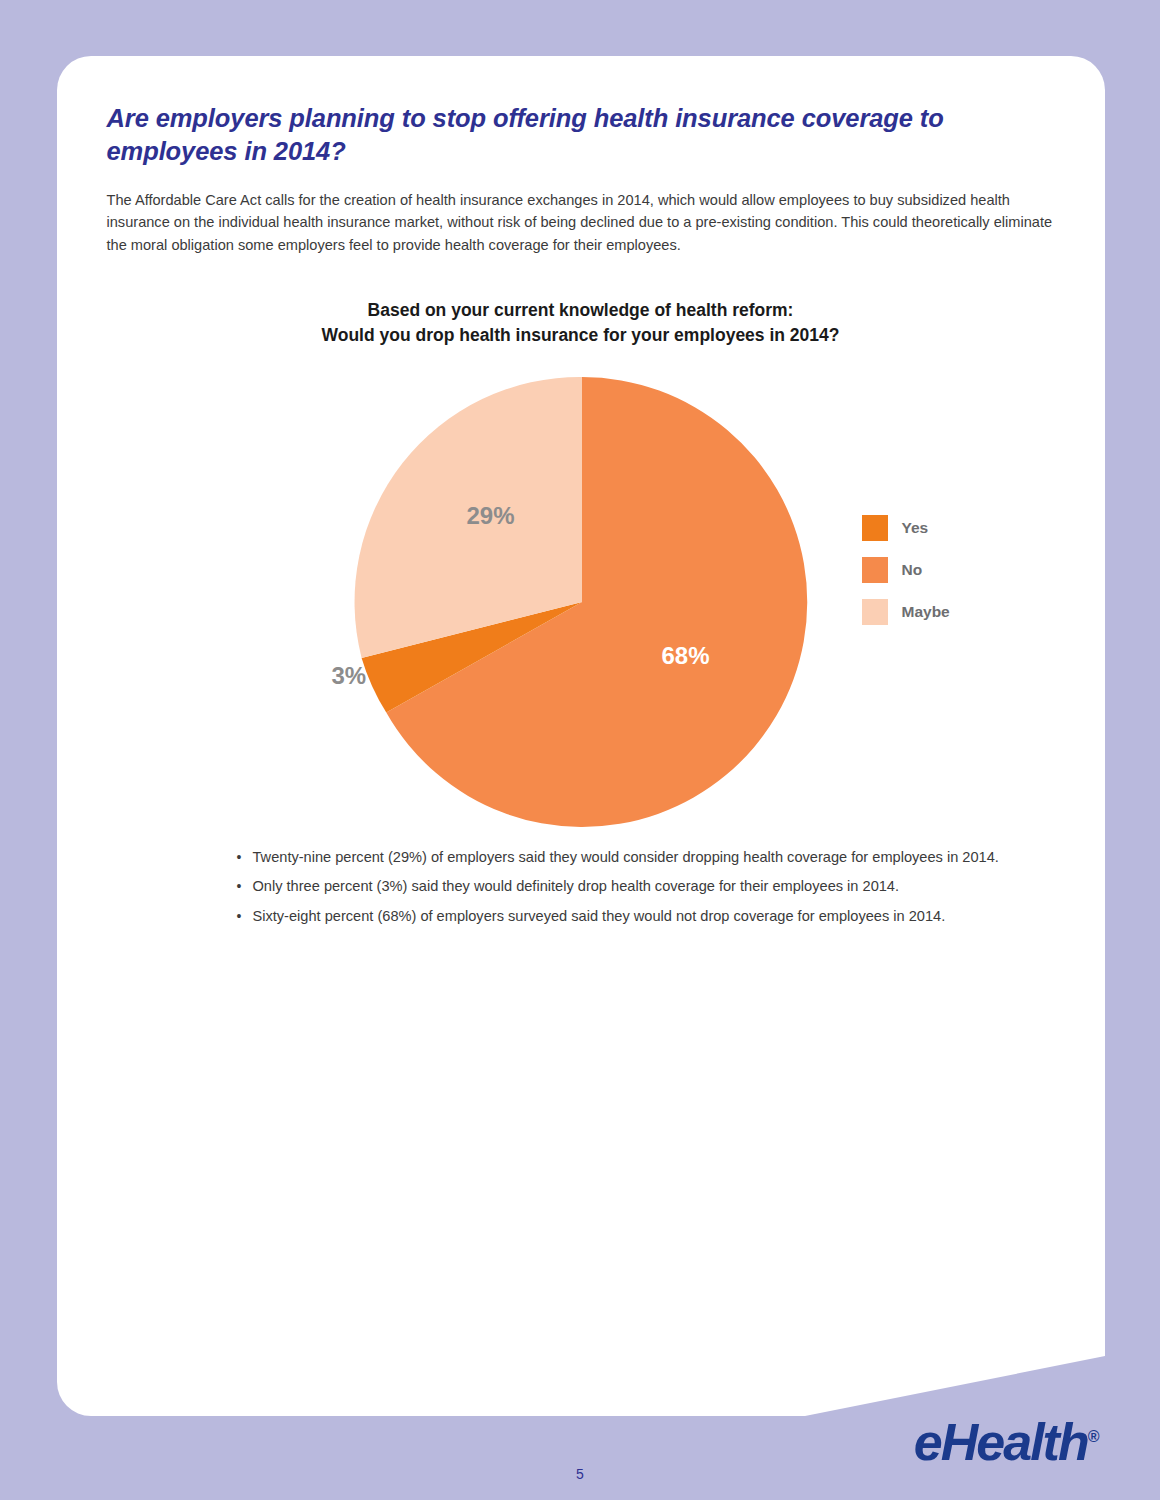Are employers planning to stop offering health insurance coverage to employees in 2014?
The Affordable Care Act calls for the creation of health insurance exchanges in 2014, which would allow employees to buy subsidized health insurance on the individual health insurance market, without risk of being declined due to a pre-existing condition. This could theoretically eliminate the moral obligation some employers feel to provide health coverage for their employees.
Based on your current knowledge of health reform:
Would you drop health insurance for your employees in 2014?
68% 29% 3%
Yes
No
Maybe
Twenty-nine percent (29%) of employers said they would consider dropping health coverage for employees in 2014.
Only three percent (3%) said they would definitely drop health coverage for their employees in 2014.
Sixty-eight percent (68%) of employers surveyed said they would not drop coverage for employees in 2014.
eHealth®
5